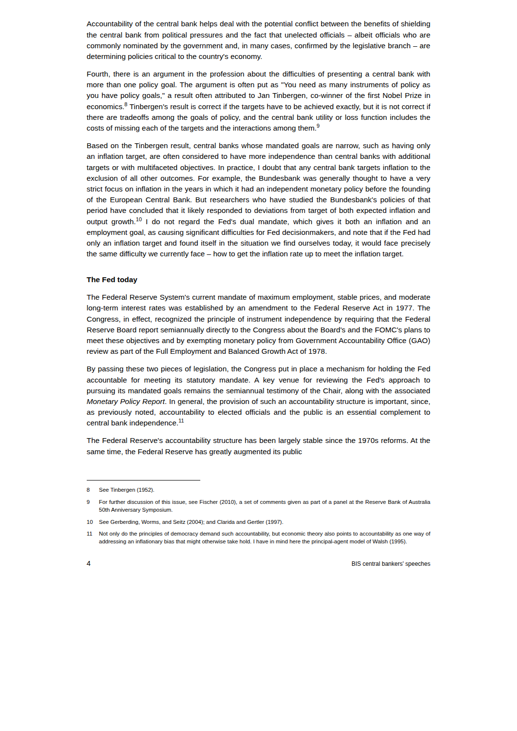Accountability of the central bank helps deal with the potential conflict between the benefits of shielding the central bank from political pressures and the fact that unelected officials – albeit officials who are commonly nominated by the government and, in many cases, confirmed by the legislative branch – are determining policies critical to the country's economy.
Fourth, there is an argument in the profession about the difficulties of presenting a central bank with more than one policy goal. The argument is often put as "You need as many instruments of policy as you have policy goals," a result often attributed to Jan Tinbergen, co-winner of the first Nobel Prize in economics.8 Tinbergen's result is correct if the targets have to be achieved exactly, but it is not correct if there are tradeoffs among the goals of policy, and the central bank utility or loss function includes the costs of missing each of the targets and the interactions among them.9
Based on the Tinbergen result, central banks whose mandated goals are narrow, such as having only an inflation target, are often considered to have more independence than central banks with additional targets or with multifaceted objectives. In practice, I doubt that any central bank targets inflation to the exclusion of all other outcomes. For example, the Bundesbank was generally thought to have a very strict focus on inflation in the years in which it had an independent monetary policy before the founding of the European Central Bank. But researchers who have studied the Bundesbank's policies of that period have concluded that it likely responded to deviations from target of both expected inflation and output growth.10 I do not regard the Fed's dual mandate, which gives it both an inflation and an employment goal, as causing significant difficulties for Fed decisionmakers, and note that if the Fed had only an inflation target and found itself in the situation we find ourselves today, it would face precisely the same difficulty we currently face – how to get the inflation rate up to meet the inflation target.
The Fed today
The Federal Reserve System's current mandate of maximum employment, stable prices, and moderate long-term interest rates was established by an amendment to the Federal Reserve Act in 1977. The Congress, in effect, recognized the principle of instrument independence by requiring that the Federal Reserve Board report semiannually directly to the Congress about the Board's and the FOMC's plans to meet these objectives and by exempting monetary policy from Government Accountability Office (GAO) review as part of the Full Employment and Balanced Growth Act of 1978.
By passing these two pieces of legislation, the Congress put in place a mechanism for holding the Fed accountable for meeting its statutory mandate. A key venue for reviewing the Fed's approach to pursuing its mandated goals remains the semiannual testimony of the Chair, along with the associated Monetary Policy Report. In general, the provision of such an accountability structure is important, since, as previously noted, accountability to elected officials and the public is an essential complement to central bank independence.11
The Federal Reserve's accountability structure has been largely stable since the 1970s reforms. At the same time, the Federal Reserve has greatly augmented its public
8 See Tinbergen (1952).
9 For further discussion of this issue, see Fischer (2010), a set of comments given as part of a panel at the Reserve Bank of Australia 50th Anniversary Symposium.
10 See Gerberding, Worms, and Seitz (2004); and Clarida and Gertler (1997).
11 Not only do the principles of democracy demand such accountability, but economic theory also points to accountability as one way of addressing an inflationary bias that might otherwise take hold. I have in mind here the principal-agent model of Walsh (1995).
4 BIS central bankers' speeches